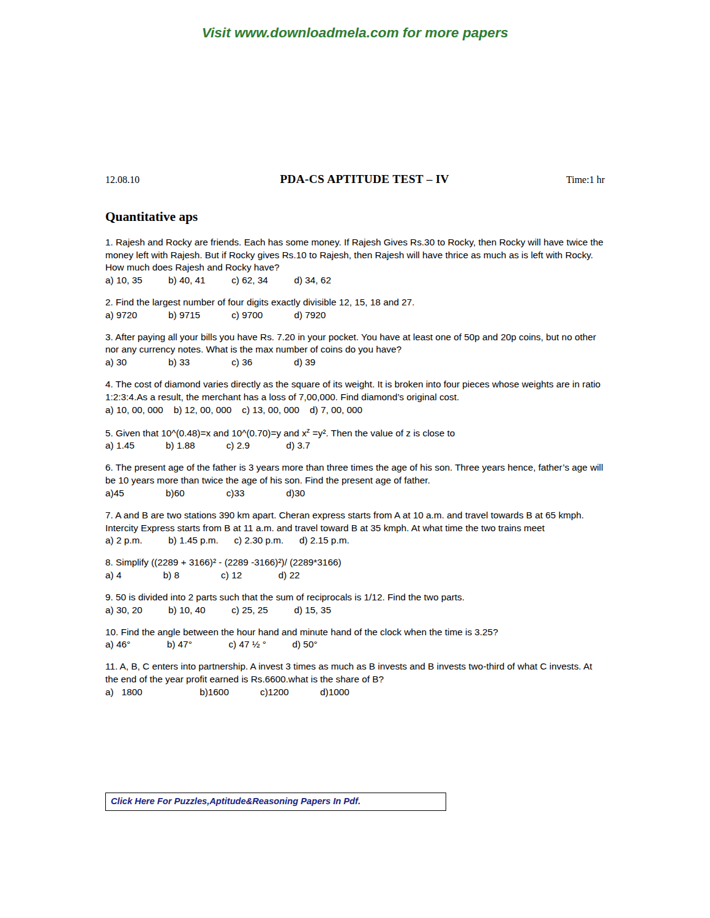Visit www.downloadmela.com for more papers
12.08.10 PDA-CS APTITUDE TEST – IV Time:1 hr
Quantitative aps
1. Rajesh and Rocky are friends. Each has some money. If Rajesh Gives Rs.30 to Rocky, then Rocky will have twice the money left with Rajesh. But if Rocky gives Rs.10 to Rajesh, then Rajesh will have thrice as much as is left with Rocky. How much does Rajesh and Rocky have?
a) 10, 35 b) 40, 41 c) 62, 34 d) 34, 62
2. Find the largest number of four digits exactly divisible 12, 15, 18 and 27.
a) 9720 b) 9715 c) 9700 d) 7920
3. After paying all your bills you have Rs. 7.20 in your pocket. You have at least one of 50p and 20p coins, but no other nor any currency notes. What is the max number of coins do you have?
a) 30 b) 33 c) 36 d) 39
4. The cost of diamond varies directly as the square of its weight. It is broken into four pieces whose weights are in ratio 1:2:3:4.As a result, the merchant has a loss of 7,00,000. Find diamond’s original cost.
a) 10, 00, 000 b) 12, 00, 000 c) 13, 00, 000 d) 7, 00, 000
5. Given that 10^(0.48)=x and 10^(0.70)=y and xz =y². Then the value of z is close to
a) 1.45 b) 1.88 c) 2.9 d) 3.7
6. The present age of the father is 3 years more than three times the age of his son. Three years hence, father’s age will be 10 years more than twice the age of his son. Find the present age of father.
a)45 b)60 c)33 d)30
7. A and B are two stations 390 km apart. Cheran express starts from A at 10 a.m. and travel towards B at 65 kmph. Intercity Express starts from B at 11 a.m. and travel toward B at 35 kmph. At what time the two trains meet
a) 2 p.m. b) 1.45 p.m. c) 2.30 p.m. d) 2.15 p.m.
8. Simplify ((2289 + 3166)² - (2289 -3166)²)/ (2289*3166)
a) 4 b) 8 c) 12 d) 22
9. 50 is divided into 2 parts such that the sum of reciprocals is 1/12. Find the two parts.
a) 30, 20 b) 10, 40 c) 25, 25 d) 15, 35
10. Find the angle between the hour hand and minute hand of the clock when the time is 3.25?
a) 46° b) 47° c) 47 ½ ° d) 50°
11. A, B, C enters into partnership. A invest 3 times as much as B invests and B invests two-third of what C invests. At the end of the year profit earned is Rs.6600.what is the share of B?
a) 1800 b)1600 c)1200 d)1000
Click Here For Puzzles,Aptitude&Reasoning Papers In Pdf.